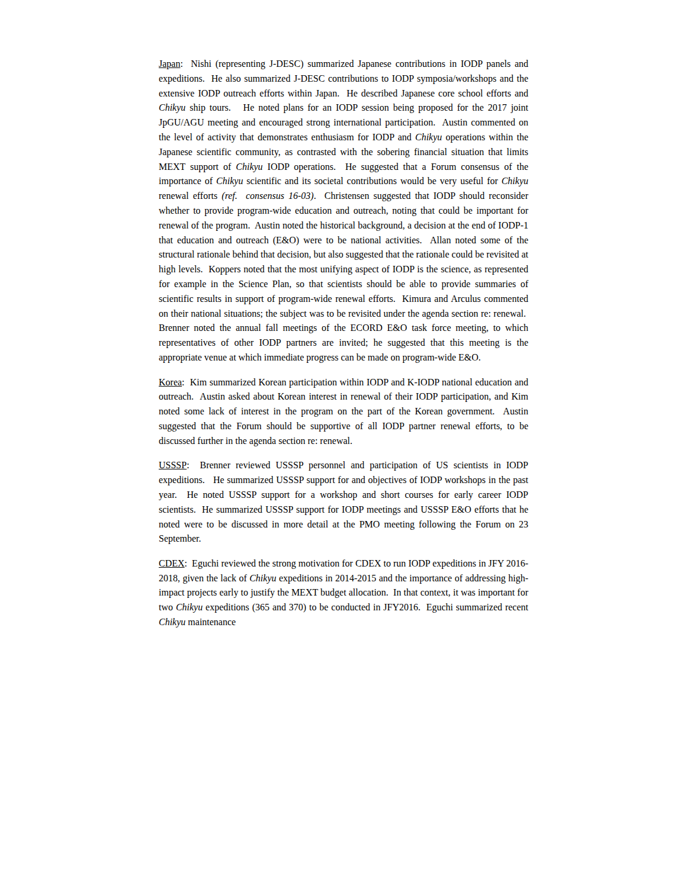Japan: Nishi (representing J-DESC) summarized Japanese contributions in IODP panels and expeditions. He also summarized J-DESC contributions to IODP symposia/workshops and the extensive IODP outreach efforts within Japan. He described Japanese core school efforts and Chikyu ship tours. He noted plans for an IODP session being proposed for the 2017 joint JpGU/AGU meeting and encouraged strong international participation. Austin commented on the level of activity that demonstrates enthusiasm for IODP and Chikyu operations within the Japanese scientific community, as contrasted with the sobering financial situation that limits MEXT support of Chikyu IODP operations. He suggested that a Forum consensus of the importance of Chikyu scientific and its societal contributions would be very useful for Chikyu renewal efforts (ref. consensus 16-03). Christensen suggested that IODP should reconsider whether to provide program-wide education and outreach, noting that could be important for renewal of the program. Austin noted the historical background, a decision at the end of IODP-1 that education and outreach (E&O) were to be national activities. Allan noted some of the structural rationale behind that decision, but also suggested that the rationale could be revisited at high levels. Koppers noted that the most unifying aspect of IODP is the science, as represented for example in the Science Plan, so that scientists should be able to provide summaries of scientific results in support of program-wide renewal efforts. Kimura and Arculus commented on their national situations; the subject was to be revisited under the agenda section re: renewal. Brenner noted the annual fall meetings of the ECORD E&O task force meeting, to which representatives of other IODP partners are invited; he suggested that this meeting is the appropriate venue at which immediate progress can be made on program-wide E&O.
Korea: Kim summarized Korean participation within IODP and K-IODP national education and outreach. Austin asked about Korean interest in renewal of their IODP participation, and Kim noted some lack of interest in the program on the part of the Korean government. Austin suggested that the Forum should be supportive of all IODP partner renewal efforts, to be discussed further in the agenda section re: renewal.
USSSP: Brenner reviewed USSSP personnel and participation of US scientists in IODP expeditions. He summarized USSSP support for and objectives of IODP workshops in the past year. He noted USSSP support for a workshop and short courses for early career IODP scientists. He summarized USSSP support for IODP meetings and USSSP E&O efforts that he noted were to be discussed in more detail at the PMO meeting following the Forum on 23 September.
CDEX: Eguchi reviewed the strong motivation for CDEX to run IODP expeditions in JFY 2016-2018, given the lack of Chikyu expeditions in 2014-2015 and the importance of addressing high-impact projects early to justify the MEXT budget allocation. In that context, it was important for two Chikyu expeditions (365 and 370) to be conducted in JFY2016. Eguchi summarized recent Chikyu maintenance